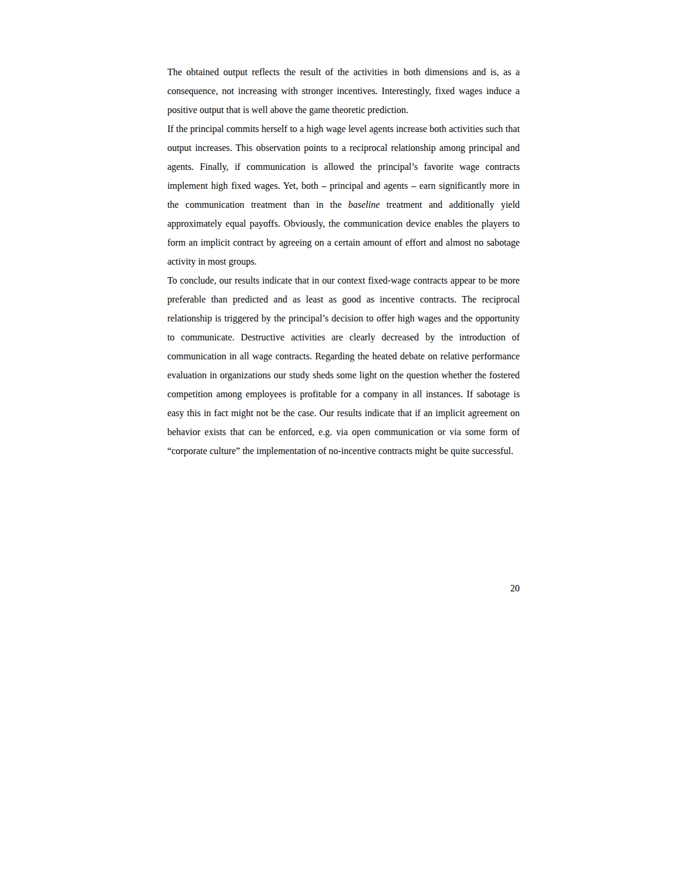The obtained output reflects the result of the activities in both dimensions and is, as a consequence, not increasing with stronger incentives. Interestingly, fixed wages induce a positive output that is well above the game theoretic prediction.
If the principal commits herself to a high wage level agents increase both activities such that output increases. This observation points to a reciprocal relationship among principal and agents. Finally, if communication is allowed the principal’s favorite wage contracts implement high fixed wages. Yet, both – principal and agents – earn significantly more in the communication treatment than in the baseline treatment and additionally yield approximately equal payoffs. Obviously, the communication device enables the players to form an implicit contract by agreeing on a certain amount of effort and almost no sabotage activity in most groups.
To conclude, our results indicate that in our context fixed-wage contracts appear to be more preferable than predicted and as least as good as incentive contracts. The reciprocal relationship is triggered by the principal’s decision to offer high wages and the opportunity to communicate. Destructive activities are clearly decreased by the introduction of communication in all wage contracts. Regarding the heated debate on relative performance evaluation in organizations our study sheds some light on the question whether the fostered competition among employees is profitable for a company in all instances. If sabotage is easy this in fact might not be the case. Our results indicate that if an implicit agreement on behavior exists that can be enforced, e.g. via open communication or via some form of “corporate culture” the implementation of no-incentive contracts might be quite successful.
20